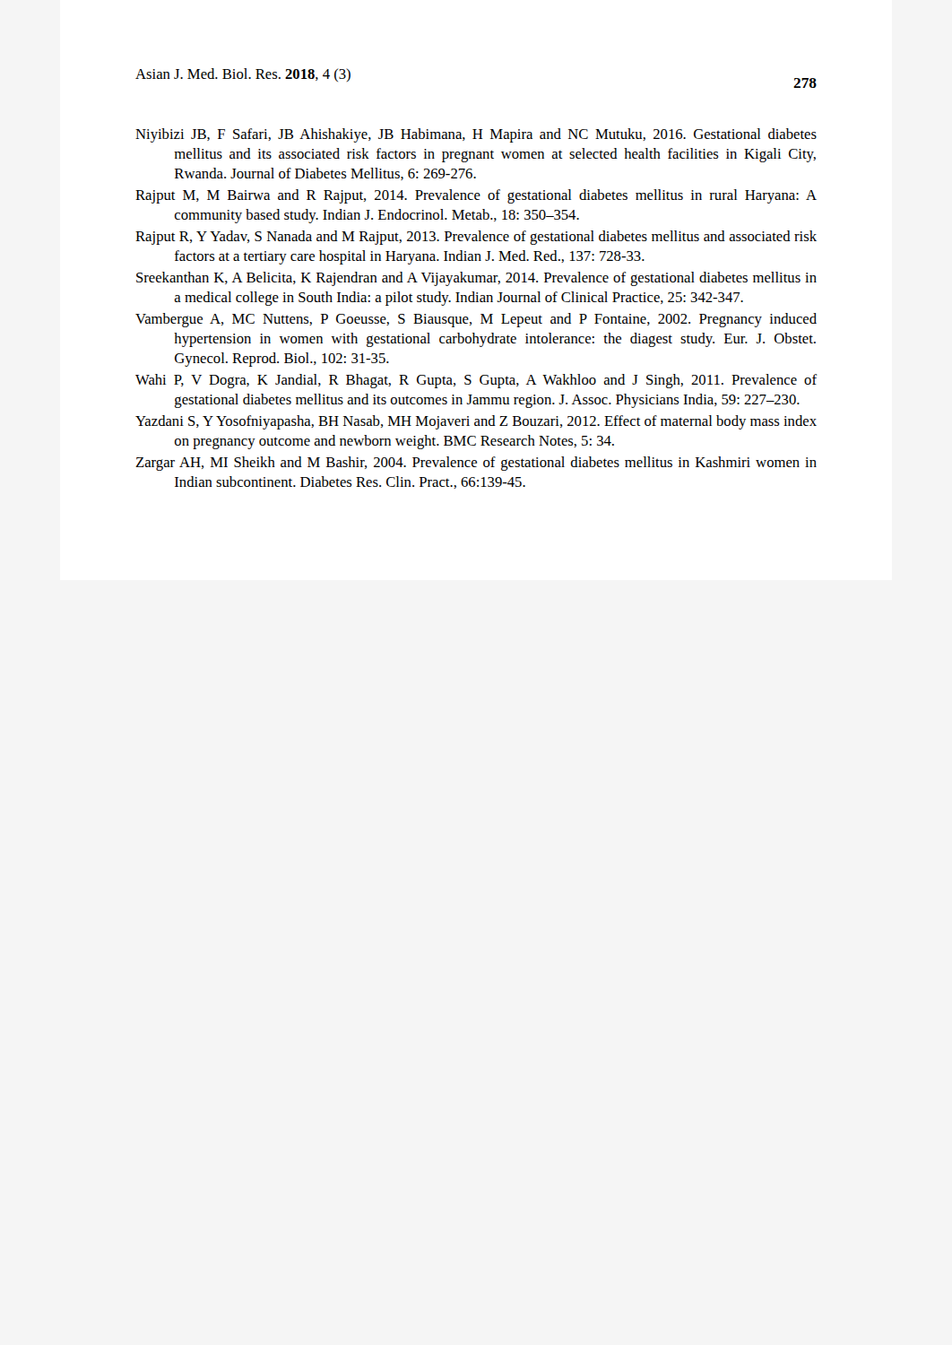Asian J. Med. Biol. Res. 2018, 4 (3)
278
Niyibizi JB, F Safari, JB Ahishakiye, JB Habimana, H Mapira and NC Mutuku, 2016. Gestational diabetes mellitus and its associated risk factors in pregnant women at selected health facilities in Kigali City, Rwanda. Journal of Diabetes Mellitus, 6: 269-276.
Rajput M, M Bairwa and R Rajput, 2014. Prevalence of gestational diabetes mellitus in rural Haryana: A community based study. Indian J. Endocrinol. Metab., 18: 350–354.
Rajput R, Y Yadav, S Nanada and M Rajput, 2013. Prevalence of gestational diabetes mellitus and associated risk factors at a tertiary care hospital in Haryana. Indian J. Med. Red., 137: 728-33.
Sreekanthan K, A Belicita, K Rajendran and A Vijayakumar, 2014. Prevalence of gestational diabetes mellitus in a medical college in South India: a pilot study. Indian Journal of Clinical Practice, 25: 342-347.
Vambergue A, MC Nuttens, P Goeusse, S Biausque, M Lepeut and P Fontaine, 2002. Pregnancy induced hypertension in women with gestational carbohydrate intolerance: the diagest study. Eur. J. Obstet. Gynecol. Reprod. Biol., 102: 31-35.
Wahi P, V Dogra, K Jandial, R Bhagat, R Gupta, S Gupta, A Wakhloo and J Singh, 2011. Prevalence of gestational diabetes mellitus and its outcomes in Jammu region. J. Assoc. Physicians India, 59: 227–230.
Yazdani S, Y Yosofniyapasha, BH Nasab, MH Mojaveri and Z Bouzari, 2012. Effect of maternal body mass index on pregnancy outcome and newborn weight. BMC Research Notes, 5: 34.
Zargar AH, MI Sheikh and M Bashir, 2004. Prevalence of gestational diabetes mellitus in Kashmiri women in Indian subcontinent. Diabetes Res. Clin. Pract., 66:139-45.